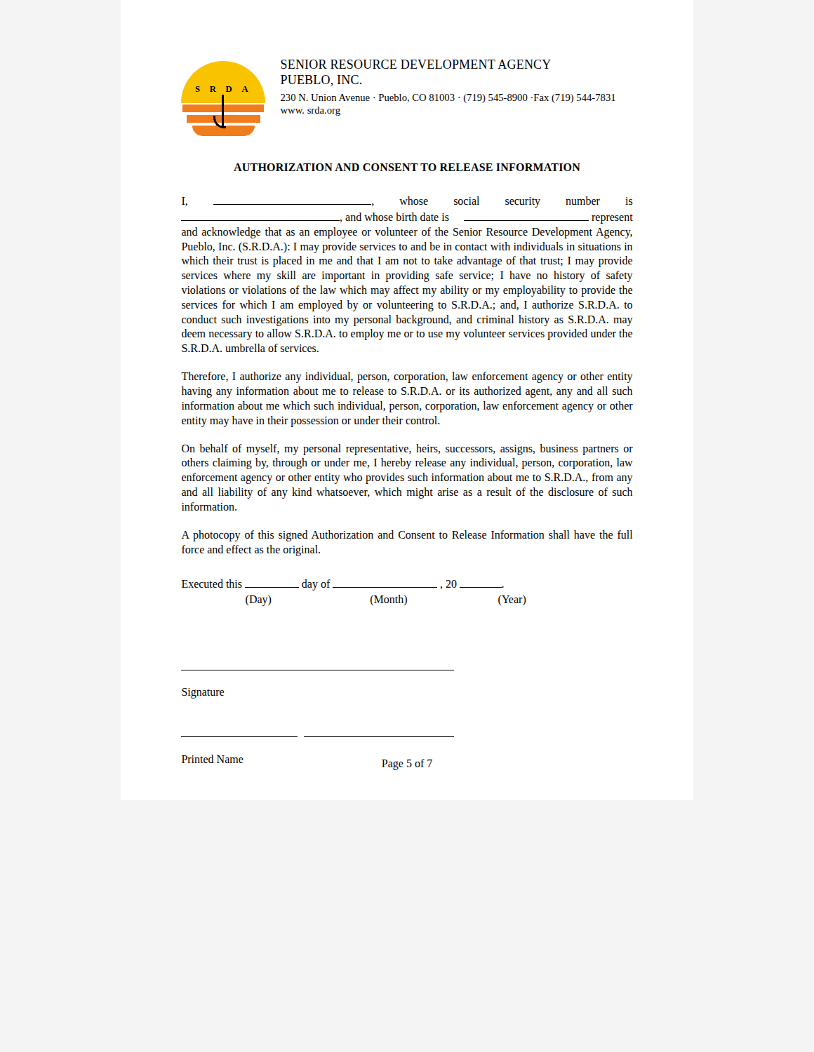S R D A
SENIOR RESOURCE DEVELOPMENT AGENCY
PUEBLO, INC.
230 N. Union Avenue · Pueblo, CO 81003 · (719) 545-8900 ·Fax (719) 544-7831
www. srda.org
AUTHORIZATION AND CONSENT TO RELEASE INFORMATION
I, , whose social security number is , and whose birth date is represent and acknowledge that as an employee or volunteer of the Senior Resource Development Agency, Pueblo, Inc. (S.R.D.A.): I may provide services to and be in contact with individuals in situations in which their trust is placed in me and that I am not to take advantage of that trust; I may provide services where my skill are important in providing safe service; I have no history of safety violations or violations of the law which may affect my ability or my employability to provide the services for which I am employed by or volunteering to S.R.D.A.; and, I authorize S.R.D.A. to conduct such investigations into my personal background, and criminal history as S.R.D.A. may deem necessary to allow S.R.D.A. to employ me or to use my volunteer services provided under the S.R.D.A. umbrella of services.
Therefore, I authorize any individual, person, corporation, law enforcement agency or other entity having any information about me to release to S.R.D.A. or its authorized agent, any and all such information about me which such individual, person, corporation, law enforcement agency or other entity may have in their possession or under their control.
On behalf of myself, my personal representative, heirs, successors, assigns, business partners or others claiming by, through or under me, I hereby release any individual, person, corporation, law enforcement agency or other entity who provides such information about me to S.R.D.A., from any and all liability of any kind whatsoever, which might arise as a result of the disclosure of such information.
A photocopy of this signed Authorization and Consent to Release Information shall have the full force and effect as the original.
Executed this day of , 20 .
(Day) (Month) (Year)
Signature
Printed Name
Page 5 of 7